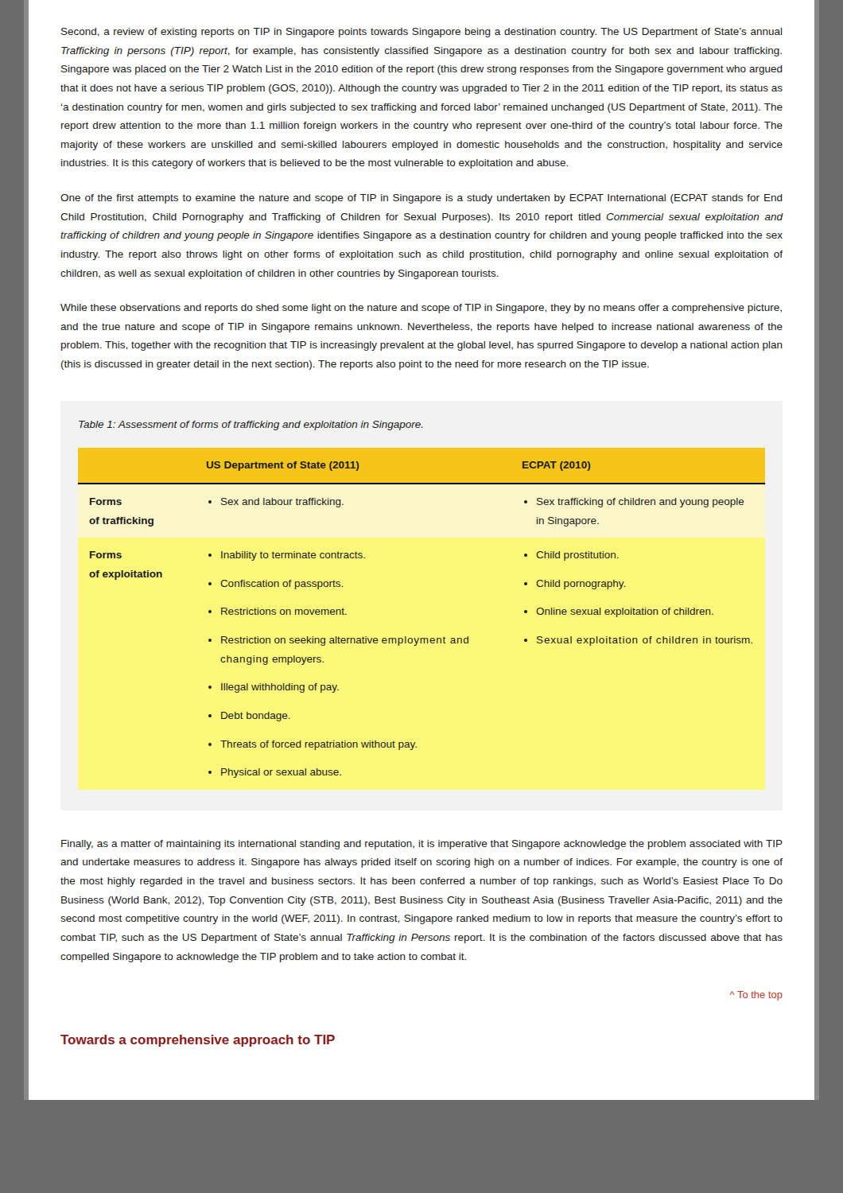Second, a review of existing reports on TIP in Singapore points towards Singapore being a destination country. The US Department of State’s annual Trafficking in persons (TIP) report, for example, has consistently classified Singapore as a destination country for both sex and labour trafficking. Singapore was placed on the Tier 2 Watch List in the 2010 edition of the report (this drew strong responses from the Singapore government who argued that it does not have a serious TIP problem (GOS, 2010)). Although the country was upgraded to Tier 2 in the 2011 edition of the TIP report, its status as ‘a destination country for men, women and girls subjected to sex trafficking and forced labor’ remained unchanged (US Department of State, 2011). The report drew attention to the more than 1.1 million foreign workers in the country who represent over one-third of the country’s total labour force. The majority of these workers are unskilled and semi-skilled labourers employed in domestic households and the construction, hospitality and service industries. It is this category of workers that is believed to be the most vulnerable to exploitation and abuse.
One of the first attempts to examine the nature and scope of TIP in Singapore is a study undertaken by ECPAT International (ECPAT stands for End Child Prostitution, Child Pornography and Trafficking of Children for Sexual Purposes). Its 2010 report titled Commercial sexual exploitation and trafficking of children and young people in Singapore identifies Singapore as a destination country for children and young people trafficked into the sex industry. The report also throws light on other forms of exploitation such as child prostitution, child pornography and online sexual exploitation of children, as well as sexual exploitation of children in other countries by Singaporean tourists.
While these observations and reports do shed some light on the nature and scope of TIP in Singapore, they by no means offer a comprehensive picture, and the true nature and scope of TIP in Singapore remains unknown. Nevertheless, the reports have helped to increase national awareness of the problem. This, together with the recognition that TIP is increasingly prevalent at the global level, has spurred Singapore to develop a national action plan (this is discussed in greater detail in the next section). The reports also point to the need for more research on the TIP issue.
Table 1: Assessment of forms of trafficking and exploitation in Singapore.
| | US Department of State (2011) | ECPAT (2010) |
| --- | --- | --- |
| Forms of trafficking | Sex and labour trafficking. | Sex trafficking of children and young people in Singapore. |
| Forms of exploitation | Inability to terminate contracts. Confiscation of passports. Restrictions on movement. Restriction on seeking alternative employment and changing employers. Illegal withholding of pay. Debt bondage. Threats of forced repatriation without pay. Physical or sexual abuse. | Child prostitution. Child pornography. Online sexual exploitation of children. Sexual exploitation of children in tourism. |
Finally, as a matter of maintaining its international standing and reputation, it is imperative that Singapore acknowledge the problem associated with TIP and undertake measures to address it. Singapore has always prided itself on scoring high on a number of indices. For example, the country is one of the most highly regarded in the travel and business sectors. It has been conferred a number of top rankings, such as World’s Easiest Place To Do Business (World Bank, 2012), Top Convention City (STB, 2011), Best Business City in Southeast Asia (Business Traveller Asia-Pacific, 2011) and the second most competitive country in the world (WEF, 2011). In contrast, Singapore ranked medium to low in reports that measure the country’s effort to combat TIP, such as the US Department of State’s annual Trafficking in Persons report. It is the combination of the factors discussed above that has compelled Singapore to acknowledge the TIP problem and to take action to combat it.
^ To the top
Towards a comprehensive approach to TIP